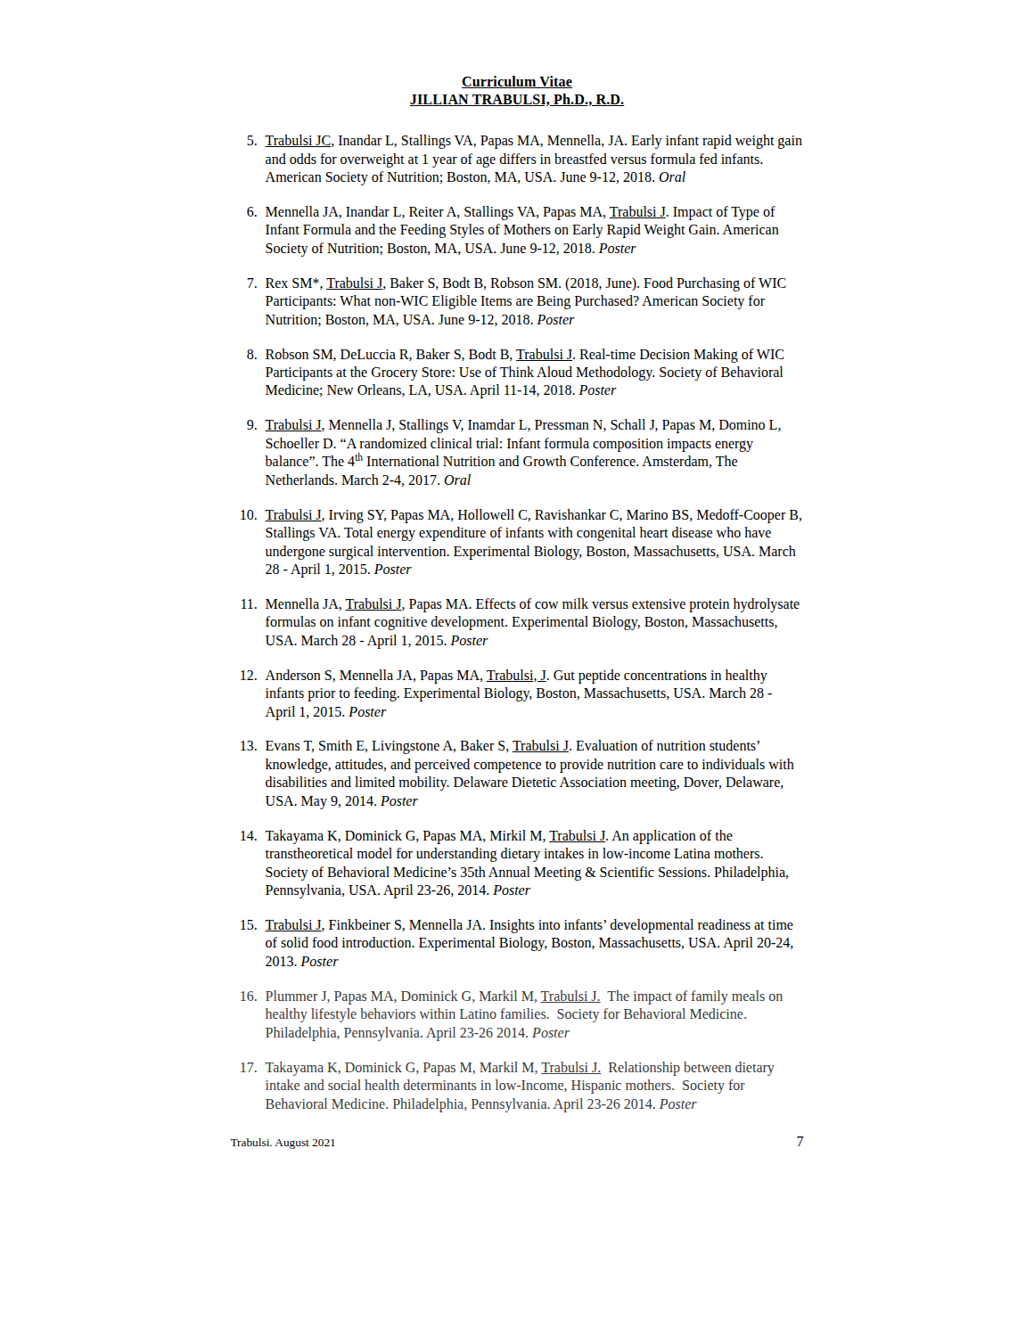Curriculum Vitae
JILLIAN TRABULSI, Ph.D., R.D.
5. Trabulsi JC, Inandar L, Stallings VA, Papas MA, Mennella, JA. Early infant rapid weight gain and odds for overweight at 1 year of age differs in breastfed versus formula fed infants. American Society of Nutrition; Boston, MA, USA. June 9-12, 2018. Oral
6. Mennella JA, Inandar L, Reiter A, Stallings VA, Papas MA, Trabulsi J. Impact of Type of Infant Formula and the Feeding Styles of Mothers on Early Rapid Weight Gain. American Society of Nutrition; Boston, MA, USA. June 9-12, 2018. Poster
7. Rex SM*, Trabulsi J, Baker S, Bodt B, Robson SM. (2018, June). Food Purchasing of WIC Participants: What non-WIC Eligible Items are Being Purchased? American Society for Nutrition; Boston, MA, USA. June 9-12, 2018. Poster
8. Robson SM, DeLuccia R, Baker S, Bodt B, Trabulsi J. Real-time Decision Making of WIC Participants at the Grocery Store: Use of Think Aloud Methodology. Society of Behavioral Medicine; New Orleans, LA, USA. April 11-14, 2018. Poster
9. Trabulsi J, Mennella J, Stallings V, Inamdar L, Pressman N, Schall J, Papas M, Domino L, Schoeller D. “A randomized clinical trial: Infant formula composition impacts energy balance”. The 4th International Nutrition and Growth Conference. Amsterdam, The Netherlands. March 2-4, 2017. Oral
10. Trabulsi J, Irving SY, Papas MA, Hollowell C, Ravishankar C, Marino BS, Medoff-Cooper B, Stallings VA. Total energy expenditure of infants with congenital heart disease who have undergone surgical intervention. Experimental Biology, Boston, Massachusetts, USA. March 28 - April 1, 2015. Poster
11. Mennella JA, Trabulsi J, Papas MA. Effects of cow milk versus extensive protein hydrolysate formulas on infant cognitive development. Experimental Biology, Boston, Massachusetts, USA. March 28 - April 1, 2015. Poster
12. Anderson S, Mennella JA, Papas MA, Trabulsi, J. Gut peptide concentrations in healthy infants prior to feeding. Experimental Biology, Boston, Massachusetts, USA. March 28 - April 1, 2015. Poster
13. Evans T, Smith E, Livingstone A, Baker S, Trabulsi J. Evaluation of nutrition students’ knowledge, attitudes, and perceived competence to provide nutrition care to individuals with disabilities and limited mobility. Delaware Dietetic Association meeting, Dover, Delaware, USA. May 9, 2014. Poster
14. Takayama K, Dominick G, Papas MA, Mirkil M, Trabulsi J. An application of the transtheoretical model for understanding dietary intakes in low-income Latina mothers. Society of Behavioral Medicine’s 35th Annual Meeting & Scientific Sessions. Philadelphia, Pennsylvania, USA. April 23-26, 2014. Poster
15. Trabulsi J, Finkbeiner S, Mennella JA. Insights into infants’ developmental readiness at time of solid food introduction. Experimental Biology, Boston, Massachusetts, USA. April 20-24, 2013. Poster
16. Plummer J, Papas MA, Dominick G, Markil M, Trabulsi J. The impact of family meals on healthy lifestyle behaviors within Latino families. Society for Behavioral Medicine. Philadelphia, Pennsylvania. April 23-26 2014. Poster
17. Takayama K, Dominick G, Papas M, Markil M, Trabulsi J. Relationship between dietary intake and social health determinants in low-Income, Hispanic mothers. Society for Behavioral Medicine. Philadelphia, Pennsylvania. April 23-26 2014. Poster
Trabulsi. August 2021 7